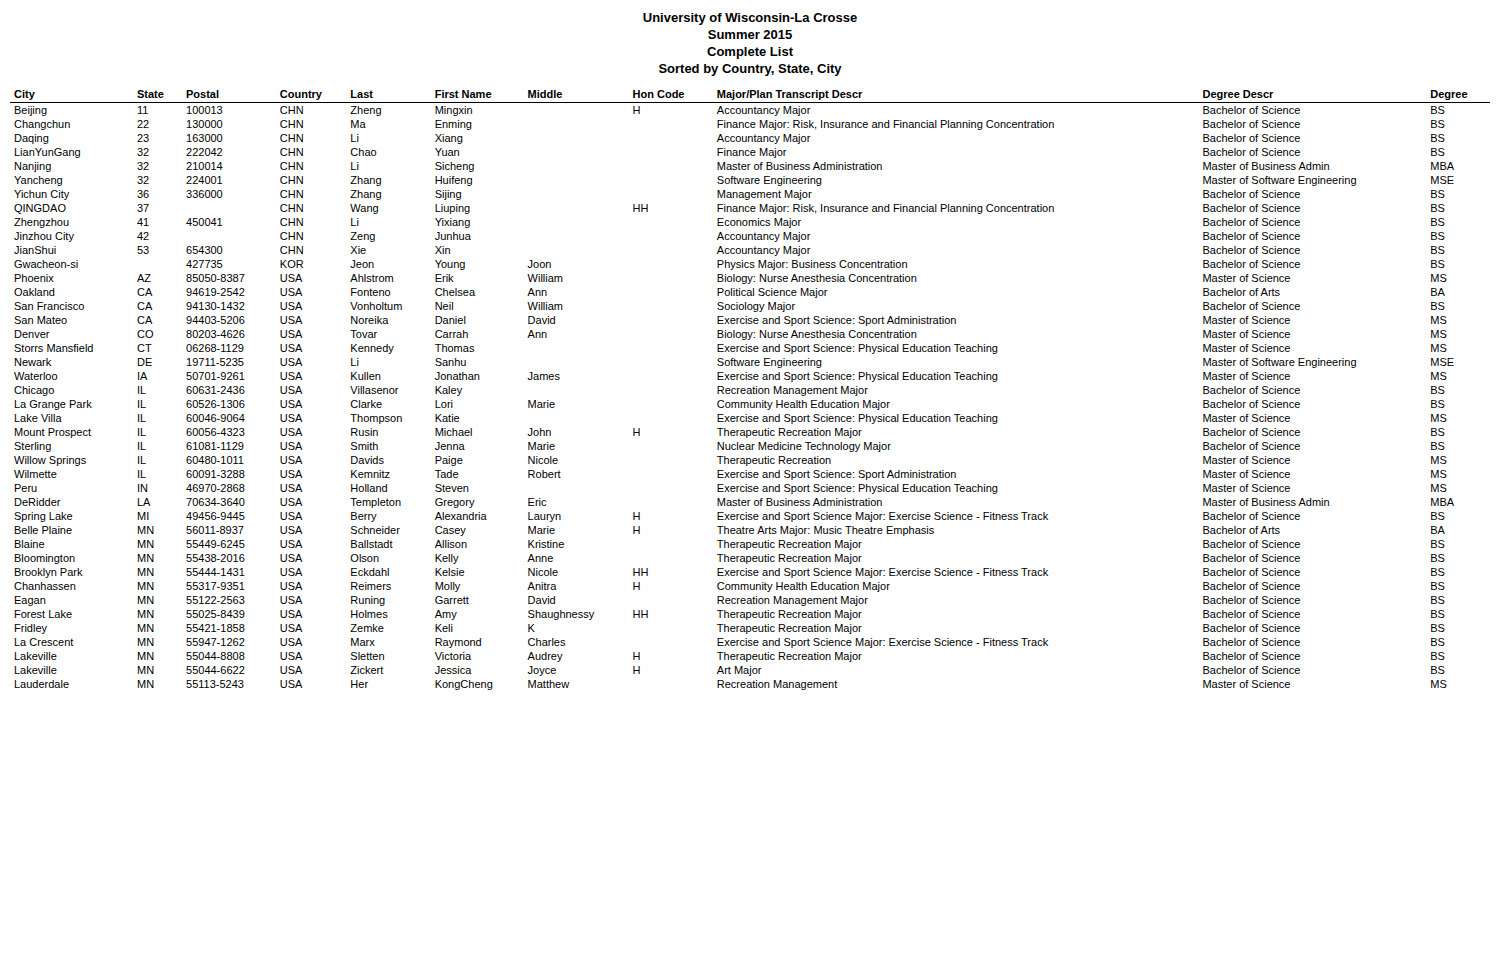University of Wisconsin-La Crosse
Summer 2015
Complete List
Sorted by Country, State, City
| City | State | Postal | Country | Last | First Name | Middle | Hon Code | Major/Plan Transcript Descr | Degree Descr | Degree |
| --- | --- | --- | --- | --- | --- | --- | --- | --- | --- | --- |
| Beijing | 11 | 100013 | CHN | Zheng | Mingxin | | H | Accountancy Major | Bachelor of Science | BS |
| Changchun | 22 | 130000 | CHN | Ma | Enming | | | Finance Major: Risk, Insurance and Financial Planning Concentration | Bachelor of Science | BS |
| Daqing | 23 | 163000 | CHN | Li | Xiang | | | Accountancy Major | Bachelor of Science | BS |
| LianYunGang | 32 | 222042 | CHN | Chao | Yuan | | | Finance Major | Bachelor of Science | BS |
| Nanjing | 32 | 210014 | CHN | Li | Sicheng | | | Master of Business Administration | Master of Business Admin | MBA |
| Yancheng | 32 | 224001 | CHN | Zhang | Huifeng | | | Software Engineering | Master of Software Engineering | MSE |
| Yichun City | 36 | 336000 | CHN | Zhang | Sijing | | | Management Major | Bachelor of Science | BS |
| QINGDAO | 37 | | CHN | Wang | Liuping | | HH | Finance Major: Risk, Insurance and Financial Planning Concentration | Bachelor of Science | BS |
| Zhengzhou | 41 | 450041 | CHN | Li | Yixiang | | | Economics Major | Bachelor of Science | BS |
| Jinzhou City | 42 | | CHN | Zeng | Junhua | | | Accountancy Major | Bachelor of Science | BS |
| JianShui | 53 | 654300 | CHN | Xie | Xin | | | Accountancy Major | Bachelor of Science | BS |
| Gwacheon-si | | 427735 | KOR | Jeon | Young | Joon | | Physics Major: Business Concentration | Bachelor of Science | BS |
| Phoenix | AZ | 85050-8387 | USA | Ahlstrom | Erik | William | | Biology: Nurse Anesthesia Concentration | Master of Science | MS |
| Oakland | CA | 94619-2542 | USA | Fonteno | Chelsea | Ann | | Political Science Major | Bachelor of Arts | BA |
| San Francisco | CA | 94130-1432 | USA | Vonholtum | Neil | William | | Sociology Major | Bachelor of Science | BS |
| San Mateo | CA | 94403-5206 | USA | Noreika | Daniel | David | | Exercise and Sport Science: Sport Administration | Master of Science | MS |
| Denver | CO | 80203-4626 | USA | Tovar | Carrah | Ann | | Biology: Nurse Anesthesia Concentration | Master of Science | MS |
| Storrs Mansfield | CT | 06268-1129 | USA | Kennedy | Thomas | | | Exercise and Sport Science: Physical Education Teaching | Master of Science | MS |
| Newark | DE | 19711-5235 | USA | Li | Sanhu | | | Software Engineering | Master of Software Engineering | MSE |
| Waterloo | IA | 50701-9261 | USA | Kullen | Jonathan | James | | Exercise and Sport Science: Physical Education Teaching | Master of Science | MS |
| Chicago | IL | 60631-2436 | USA | Villasenor | Kaley | | | Recreation Management Major | Bachelor of Science | BS |
| La Grange Park | IL | 60526-1306 | USA | Clarke | Lori | Marie | | Community Health Education Major | Bachelor of Science | BS |
| Lake Villa | IL | 60046-9064 | USA | Thompson | Katie | | | Exercise and Sport Science: Physical Education Teaching | Master of Science | MS |
| Mount Prospect | IL | 60056-4323 | USA | Rusin | Michael | John | H | Therapeutic Recreation Major | Bachelor of Science | BS |
| Sterling | IL | 61081-1129 | USA | Smith | Jenna | Marie | | Nuclear Medicine Technology Major | Bachelor of Science | BS |
| Willow Springs | IL | 60480-1011 | USA | Davids | Paige | Nicole | | Therapeutic Recreation | Master of Science | MS |
| Wilmette | IL | 60091-3288 | USA | Kemnitz | Tade | Robert | | Exercise and Sport Science: Sport Administration | Master of Science | MS |
| Peru | IN | 46970-2868 | USA | Holland | Steven | | | Exercise and Sport Science: Physical Education Teaching | Master of Science | MS |
| DeRidder | LA | 70634-3640 | USA | Templeton | Gregory | Eric | | Master of Business Administration | Master of Business Admin | MBA |
| Spring Lake | MI | 49456-9445 | USA | Berry | Alexandria | Lauryn | H | Exercise and Sport Science Major: Exercise Science - Fitness Track | Bachelor of Science | BS |
| Belle Plaine | MN | 56011-8937 | USA | Schneider | Casey | Marie | H | Theatre Arts Major: Music Theatre Emphasis | Bachelor of Arts | BA |
| Blaine | MN | 55449-6245 | USA | Ballstadt | Allison | Kristine | | Therapeutic Recreation Major | Bachelor of Science | BS |
| Bloomington | MN | 55438-2016 | USA | Olson | Kelly | Anne | | Therapeutic Recreation Major | Bachelor of Science | BS |
| Brooklyn Park | MN | 55444-1431 | USA | Eckdahl | Kelsie | Nicole | HH | Exercise and Sport Science Major: Exercise Science - Fitness Track | Bachelor of Science | BS |
| Chanhassen | MN | 55317-9351 | USA | Reimers | Molly | Anitra | H | Community Health Education Major | Bachelor of Science | BS |
| Eagan | MN | 55122-2563 | USA | Runing | Garrett | David | | Recreation Management Major | Bachelor of Science | BS |
| Forest Lake | MN | 55025-8439 | USA | Holmes | Amy | Shaughnessy | HH | Therapeutic Recreation Major | Bachelor of Science | BS |
| Fridley | MN | 55421-1858 | USA | Zemke | Keli | K | | Therapeutic Recreation Major | Bachelor of Science | BS |
| La Crescent | MN | 55947-1262 | USA | Marx | Raymond | Charles | | Exercise and Sport Science Major: Exercise Science - Fitness Track | Bachelor of Science | BS |
| Lakeville | MN | 55044-8808 | USA | Sletten | Victoria | Audrey | H | Therapeutic Recreation Major | Bachelor of Science | BS |
| Lakeville | MN | 55044-6622 | USA | Zickert | Jessica | Joyce | H | Art Major | Bachelor of Science | BS |
| Lauderdale | MN | 55113-5243 | USA | Her | KongCheng | Matthew | | Recreation Management | Master of Science | MS |